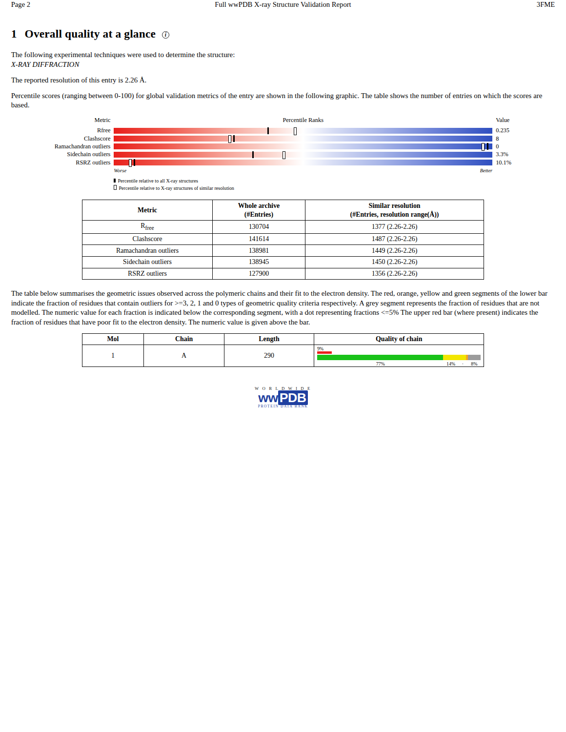Page 2
Full wwPDB X-ray Structure Validation Report
3FME
1 Overall quality at a glance i
The following experimental techniques were used to determine the structure:
X-RAY DIFFRACTION
The reported resolution of this entry is 2.26 Å.
Percentile scores (ranging between 0-100) for global validation metrics of the entry are shown in the following graphic. The table shows the number of entries on which the scores are based.
| Metric | Percentile Ranks | Value |
| Rfree | | 0.235 |
| Clashscore | | 8 |
| Ramachandran outliers | | 0 |
| Sidechain outliers | | 3.3% |
| RSRZ outliers | | 10.1% |
| | Worse Better | |
| | Percentile relative to all X-ray structures Percentile relative to X-ray structures of similar resolution | |
| Metric | Whole archive (#Entries) | Similar resolution (#Entries, resolution range(Å)) |
| --- | --- | --- |
| R free | 130704 | 1377 (2.26-2.26) |
| Clashscore | 141614 | 1487 (2.26-2.26) |
| Ramachandran outliers | 138981 | 1449 (2.26-2.26) |
| Sidechain outliers | 138945 | 1450 (2.26-2.26) |
| RSRZ outliers | 127900 | 1356 (2.26-2.26) |
The table below summarises the geometric issues observed across the polymeric chains and their fit to the electron density. The red, orange, yellow and green segments of the lower bar indicate the fraction of residues that contain outliers for >=3, 2, 1 and 0 types of geometric quality criteria respectively. A grey segment represents the fraction of residues that are not modelled. The numeric value for each fraction is indicated below the corresponding segment, with a dot representing fractions <=5% The upper red bar (where present) indicates the fraction of residues that have poor fit to the electron density. The numeric value is given above the bar.
| Mol | Chain | Length | Quality of chain |
| --- | --- | --- | --- |
| 1 | A | 290 | 9% 77% 14% · 8% |
W O R L D W I D E
ww PDB
PROTEIN DATA BANK